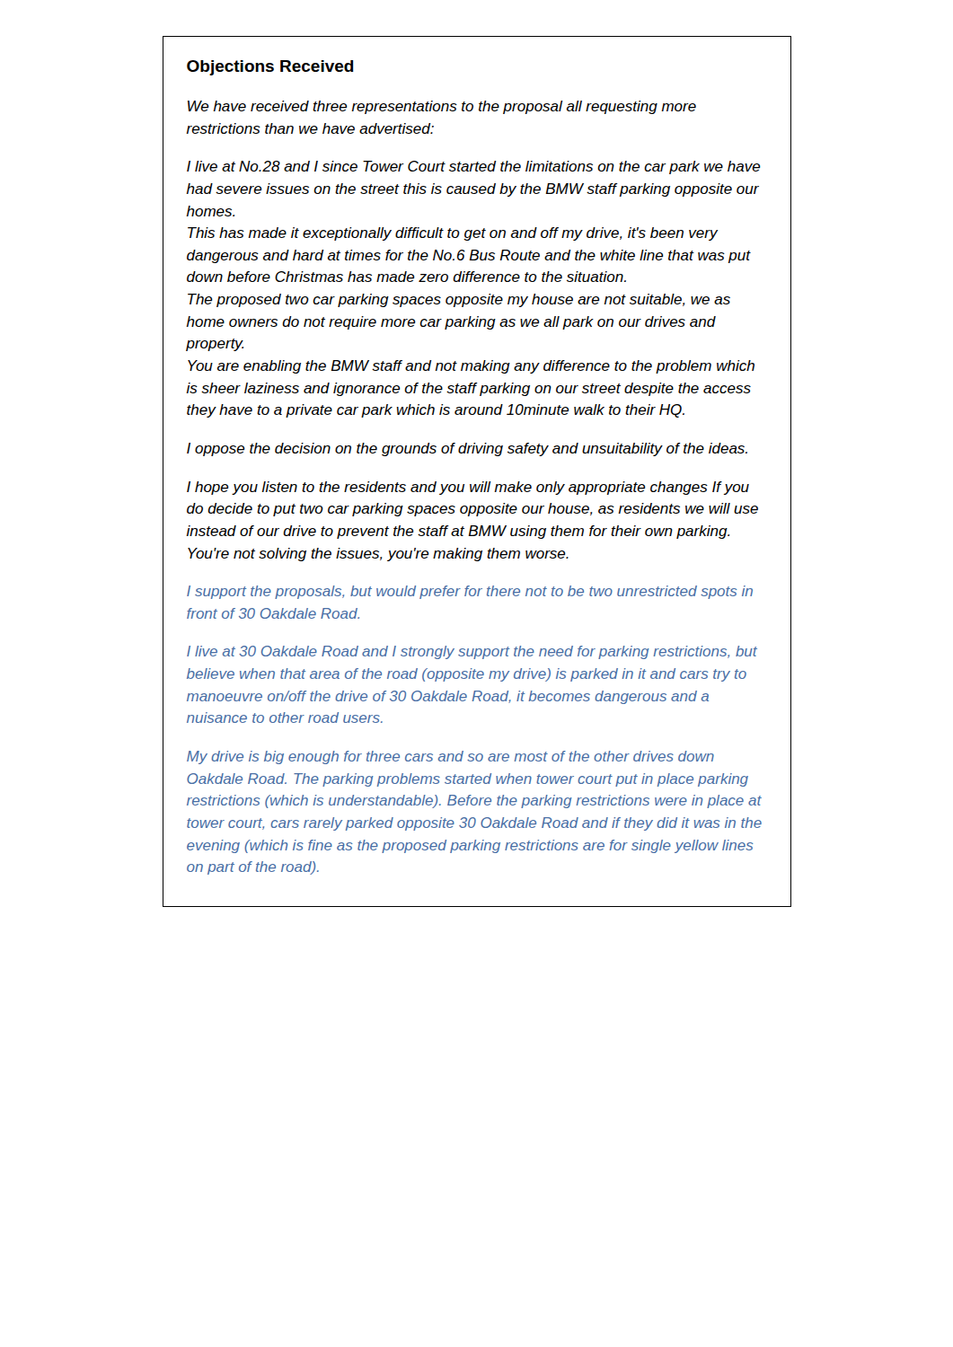Objections Received
We have received three representations to the proposal all requesting more restrictions than we have advertised:
I live at No.28 and I since Tower Court started the limitations on the car park we have had severe issues on the street this is caused by the BMW staff parking opposite our homes.
This has made it exceptionally difficult to get on and off my drive, it's been very dangerous and hard at times for the No.6 Bus Route and the white line that was put down before Christmas has made zero difference to the situation.
The proposed two car parking spaces opposite my house are not suitable, we as home owners do not require more car parking as we all park on our drives and property.
You are enabling the BMW staff and not making any difference to the problem which is sheer laziness and ignorance of the staff parking on our street despite the access they have to a private car park which is around 10minute walk to their HQ.
I oppose the decision on the grounds of driving safety and unsuitability of the ideas.
I hope you listen to the residents and you will make only appropriate changes If you do decide to put two car parking spaces opposite our house, as residents we will use instead of our drive to prevent the staff at BMW using them for their own parking.
You're not solving the issues, you're making them worse.
I support the proposals, but would prefer for there not to be two unrestricted spots in front of 30 Oakdale Road.
I live at 30 Oakdale Road and I strongly support the need for parking restrictions, but believe when that area of the road (opposite my drive) is parked in it and cars try to manoeuvre on/off the drive of 30 Oakdale Road, it becomes dangerous and a nuisance to other road users.
My drive is big enough for three cars and so are most of the other drives down Oakdale Road. The parking problems started when tower court put in place parking restrictions (which is understandable). Before the parking restrictions were in place at tower court, cars rarely parked opposite 30 Oakdale Road and if they did it was in the evening (which is fine as the proposed parking restrictions are for single yellow lines on part of the road).